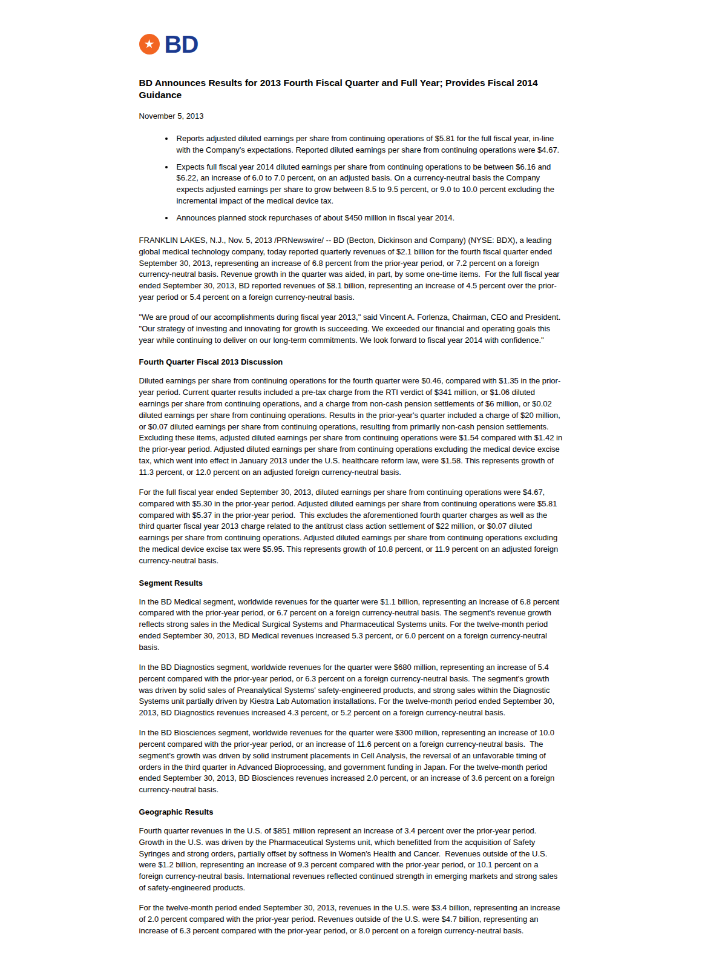BD
BD Announces Results for 2013 Fourth Fiscal Quarter and Full Year; Provides Fiscal 2014 Guidance
November 5, 2013
Reports adjusted diluted earnings per share from continuing operations of $5.81 for the full fiscal year, in-line with the Company's expectations. Reported diluted earnings per share from continuing operations were $4.67.
Expects full fiscal year 2014 diluted earnings per share from continuing operations to be between $6.16 and $6.22, an increase of 6.0 to 7.0 percent, on an adjusted basis. On a currency-neutral basis the Company expects adjusted earnings per share to grow between 8.5 to 9.5 percent, or 9.0 to 10.0 percent excluding the incremental impact of the medical device tax.
Announces planned stock repurchases of about $450 million in fiscal year 2014.
FRANKLIN LAKES, N.J., Nov. 5, 2013 /PRNewswire/ -- BD (Becton, Dickinson and Company) (NYSE: BDX), a leading global medical technology company, today reported quarterly revenues of $2.1 billion for the fourth fiscal quarter ended September 30, 2013, representing an increase of 6.8 percent from the prior-year period, or 7.2 percent on a foreign currency-neutral basis. Revenue growth in the quarter was aided, in part, by some one-time items. For the full fiscal year ended September 30, 2013, BD reported revenues of $8.1 billion, representing an increase of 4.5 percent over the prior-year period or 5.4 percent on a foreign currency-neutral basis.
"We are proud of our accomplishments during fiscal year 2013," said Vincent A. Forlenza, Chairman, CEO and President. "Our strategy of investing and innovating for growth is succeeding. We exceeded our financial and operating goals this year while continuing to deliver on our long-term commitments. We look forward to fiscal year 2014 with confidence."
Fourth Quarter Fiscal 2013 Discussion
Diluted earnings per share from continuing operations for the fourth quarter were $0.46, compared with $1.35 in the prior-year period. Current quarter results included a pre-tax charge from the RTI verdict of $341 million, or $1.06 diluted earnings per share from continuing operations, and a charge from non-cash pension settlements of $6 million, or $0.02 diluted earnings per share from continuing operations. Results in the prior-year's quarter included a charge of $20 million, or $0.07 diluted earnings per share from continuing operations, resulting from primarily non-cash pension settlements. Excluding these items, adjusted diluted earnings per share from continuing operations were $1.54 compared with $1.42 in the prior-year period. Adjusted diluted earnings per share from continuing operations excluding the medical device excise tax, which went into effect in January 2013 under the U.S. healthcare reform law, were $1.58. This represents growth of 11.3 percent, or 12.0 percent on an adjusted foreign currency-neutral basis.
For the full fiscal year ended September 30, 2013, diluted earnings per share from continuing operations were $4.67, compared with $5.30 in the prior-year period. Adjusted diluted earnings per share from continuing operations were $5.81 compared with $5.37 in the prior-year period. This excludes the aforementioned fourth quarter charges as well as the third quarter fiscal year 2013 charge related to the antitrust class action settlement of $22 million, or $0.07 diluted earnings per share from continuing operations. Adjusted diluted earnings per share from continuing operations excluding the medical device excise tax were $5.95. This represents growth of 10.8 percent, or 11.9 percent on an adjusted foreign currency-neutral basis.
Segment Results
In the BD Medical segment, worldwide revenues for the quarter were $1.1 billion, representing an increase of 6.8 percent compared with the prior-year period, or 6.7 percent on a foreign currency-neutral basis. The segment's revenue growth reflects strong sales in the Medical Surgical Systems and Pharmaceutical Systems units. For the twelve-month period ended September 30, 2013, BD Medical revenues increased 5.3 percent, or 6.0 percent on a foreign currency-neutral basis.
In the BD Diagnostics segment, worldwide revenues for the quarter were $680 million, representing an increase of 5.4 percent compared with the prior-year period, or 6.3 percent on a foreign currency-neutral basis. The segment's growth was driven by solid sales of Preanalytical Systems' safety-engineered products, and strong sales within the Diagnostic Systems unit partially driven by Kiestra Lab Automation installations. For the twelve-month period ended September 30, 2013, BD Diagnostics revenues increased 4.3 percent, or 5.2 percent on a foreign currency-neutral basis.
In the BD Biosciences segment, worldwide revenues for the quarter were $300 million, representing an increase of 10.0 percent compared with the prior-year period, or an increase of 11.6 percent on a foreign currency-neutral basis. The segment's growth was driven by solid instrument placements in Cell Analysis, the reversal of an unfavorable timing of orders in the third quarter in Advanced Bioprocessing, and government funding in Japan. For the twelve-month period ended September 30, 2013, BD Biosciences revenues increased 2.0 percent, or an increase of 3.6 percent on a foreign currency-neutral basis.
Geographic Results
Fourth quarter revenues in the U.S. of $851 million represent an increase of 3.4 percent over the prior-year period. Growth in the U.S. was driven by the Pharmaceutical Systems unit, which benefitted from the acquisition of Safety Syringes and strong orders, partially offset by softness in Women's Health and Cancer. Revenues outside of the U.S. were $1.2 billion, representing an increase of 9.3 percent compared with the prior-year period, or 10.1 percent on a foreign currency-neutral basis. International revenues reflected continued strength in emerging markets and strong sales of safety-engineered products.
For the twelve-month period ended September 30, 2013, revenues in the U.S. were $3.4 billion, representing an increase of 2.0 percent compared with the prior-year period. Revenues outside of the U.S. were $4.7 billion, representing an increase of 6.3 percent compared with the prior-year period, or 8.0 percent on a foreign currency-neutral basis.